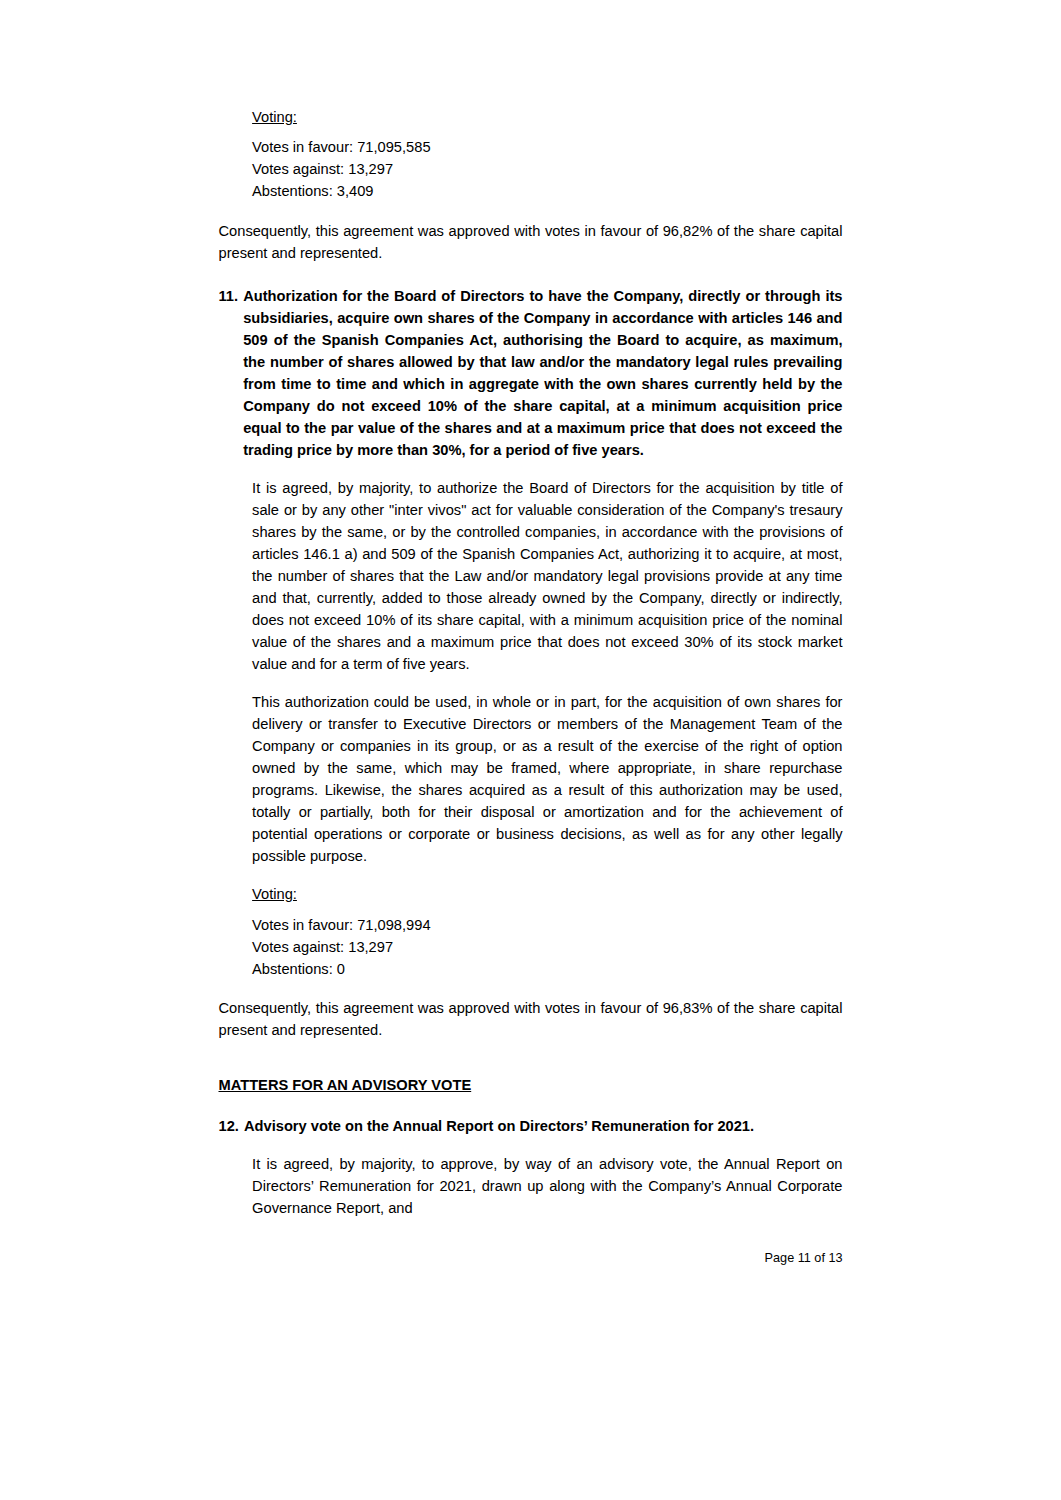Voting:
Votes in favour: 71,095,585
Votes against: 13,297
Abstentions: 3,409
Consequently, this agreement was approved with votes in favour of 96,82% of the share capital present and represented.
11.
Authorization for the Board of Directors to have the Company, directly or through its subsidiaries, acquire own shares of the Company in accordance with articles 146 and 509 of the Spanish Companies Act, authorising the Board to acquire, as maximum, the number of shares allowed by that law and/or the mandatory legal rules prevailing from time to time and which in aggregate with the own shares currently held by the Company do not exceed 10% of the share capital, at a minimum acquisition price equal to the par value of the shares and at a maximum price that does not exceed the trading price by more than 30%, for a period of five years.
It is agreed, by majority, to authorize the Board of Directors for the acquisition by title of sale or by any other "inter vivos" act for valuable consideration of the Company's tresaury shares by the same, or by the controlled companies, in accordance with the provisions of articles 146.1 a) and 509 of the Spanish Companies Act, authorizing it to acquire, at most, the number of shares that the Law and/or mandatory legal provisions provide at any time and that, currently, added to those already owned by the Company, directly or indirectly, does not exceed 10% of its share capital, with a minimum acquisition price of the nominal value of the shares and a maximum price that does not exceed 30% of its stock market value and for a term of five years.
This authorization could be used, in whole or in part, for the acquisition of own shares for delivery or transfer to Executive Directors or members of the Management Team of the Company or companies in its group, or as a result of the exercise of the right of option owned by the same, which may be framed, where appropriate, in share repurchase programs. Likewise, the shares acquired as a result of this authorization may be used, totally or partially, both for their disposal or amortization and for the achievement of potential operations or corporate or business decisions, as well as for any other legally possible purpose.
Voting:
Votes in favour: 71,098,994
Votes against: 13,297
Abstentions: 0
Consequently, this agreement was approved with votes in favour of 96,83% of the share capital present and represented.
MATTERS FOR AN ADVISORY VOTE
12.
Advisory vote on the Annual Report on Directors’ Remuneration for 2021.
It is agreed, by majority, to approve, by way of an advisory vote, the Annual Report on Directors’ Remuneration for 2021, drawn up along with the Company’s Annual Corporate Governance Report, and
Page 11 of 13